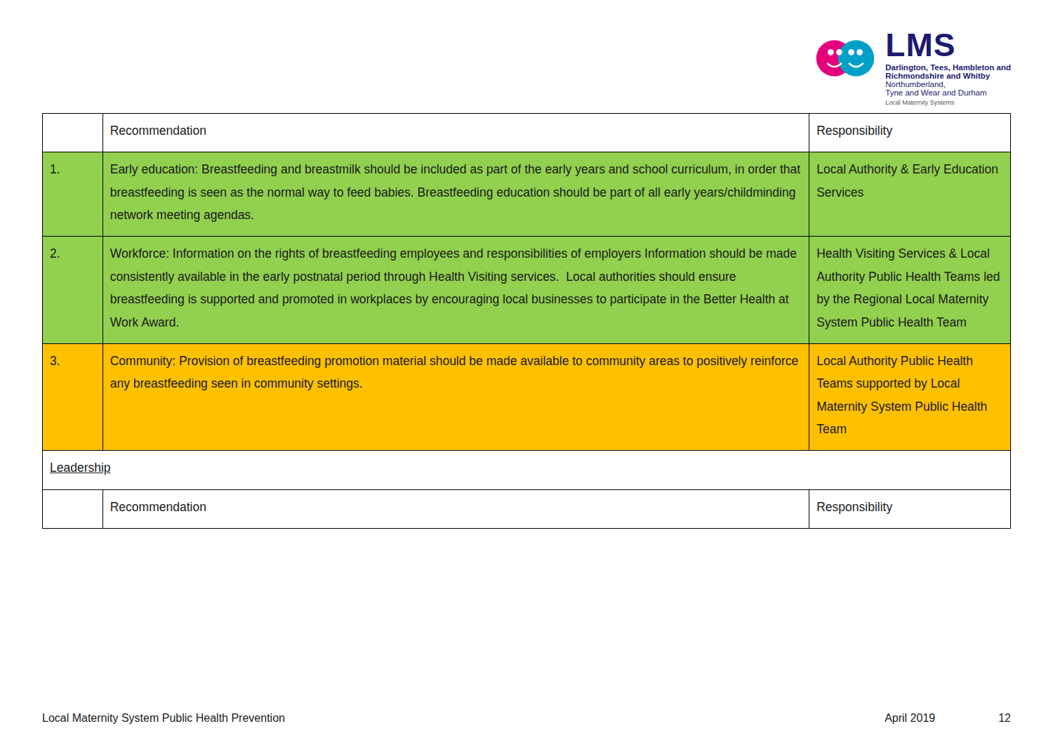LMS
Darlington, Tees, Hambleton and
Richmondshire and Whitby
Northumberland,
Tyne and Wear and Durham
Local Maternity Systems
| | Recommendation | Responsibility |
| 1. | Early education: Breastfeeding and breastmilk should be included as part of the early years and school curriculum, in order that breastfeeding is seen as the normal way to feed babies. Breastfeeding education should be part of all early years/childminding network meeting agendas. | Local Authority & Early Education Services |
| 2. | Workforce: Information on the rights of breastfeeding employees and responsibilities of employers Information should be made consistently available in the early postnatal period through Health Visiting services. Local authorities should ensure breastfeeding is supported and promoted in workplaces by encouraging local businesses to participate in the Better Health at Work Award. | Health Visiting Services & Local Authority Public Health Teams led by the Regional Local Maternity System Public Health Team |
| 3. | Community: Provision of breastfeeding promotion material should be made available to community areas to positively reinforce any breastfeeding seen in community settings. | Local Authority Public Health Teams supported by Local Maternity System Public Health Team |
| Leadership |
| | Recommendation | Responsibility |
Local Maternity System Public Health Prevention
April 2019 12